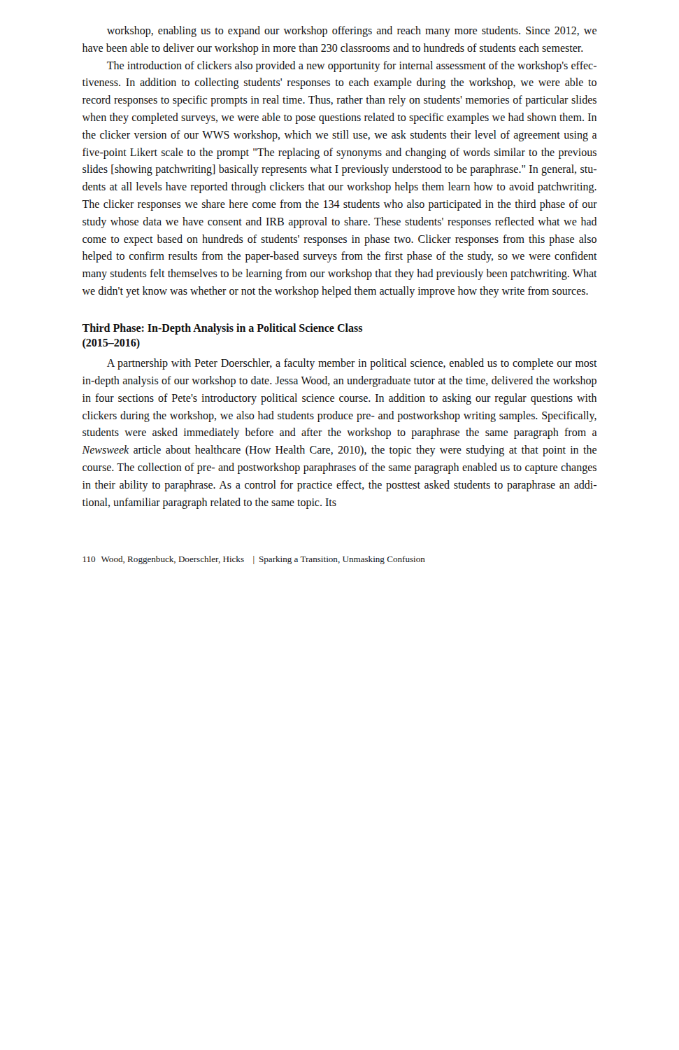workshop, enabling us to expand our workshop offerings and reach many more students. Since 2012, we have been able to deliver our workshop in more than 230 classrooms and to hundreds of students each semester.
The introduction of clickers also provided a new opportunity for internal assessment of the workshop's effectiveness. In addition to collecting students' responses to each example during the workshop, we were able to record responses to specific prompts in real time. Thus, rather than rely on students' memories of particular slides when they completed surveys, we were able to pose questions related to specific examples we had shown them. In the clicker version of our WWS workshop, which we still use, we ask students their level of agreement using a five-point Likert scale to the prompt "The replacing of synonyms and changing of words similar to the previous slides [showing patchwriting] basically represents what I previously understood to be paraphrase." In general, students at all levels have reported through clickers that our workshop helps them learn how to avoid patchwriting. The clicker responses we share here come from the 134 students who also participated in the third phase of our study whose data we have consent and IRB approval to share. These students' responses reflected what we had come to expect based on hundreds of students' responses in phase two. Clicker responses from this phase also helped to confirm results from the paper-based surveys from the first phase of the study, so we were confident many students felt themselves to be learning from our workshop that they had previously been patchwriting. What we didn't yet know was whether or not the workshop helped them actually improve how they write from sources.
Third Phase: In-Depth Analysis in a Political Science Class
(2015–2016)
A partnership with Peter Doerschler, a faculty member in political science, enabled us to complete our most in-depth analysis of our workshop to date. Jessa Wood, an undergraduate tutor at the time, delivered the workshop in four sections of Pete's introductory political science course. In addition to asking our regular questions with clickers during the workshop, we also had students produce pre- and postworkshop writing samples. Specifically, students were asked immediately before and after the workshop to paraphrase the same paragraph from a Newsweek article about healthcare (How Health Care, 2010), the topic they were studying at that point in the course. The collection of pre- and postworkshop paraphrases of the same paragraph enabled us to capture changes in their ability to paraphrase. As a control for practice effect, the posttest asked students to paraphrase an additional, unfamiliar paragraph related to the same topic. Its
110 Wood, Roggenbuck, Doerschler, Hicks|Sparking a Transition, Unmasking Confusion